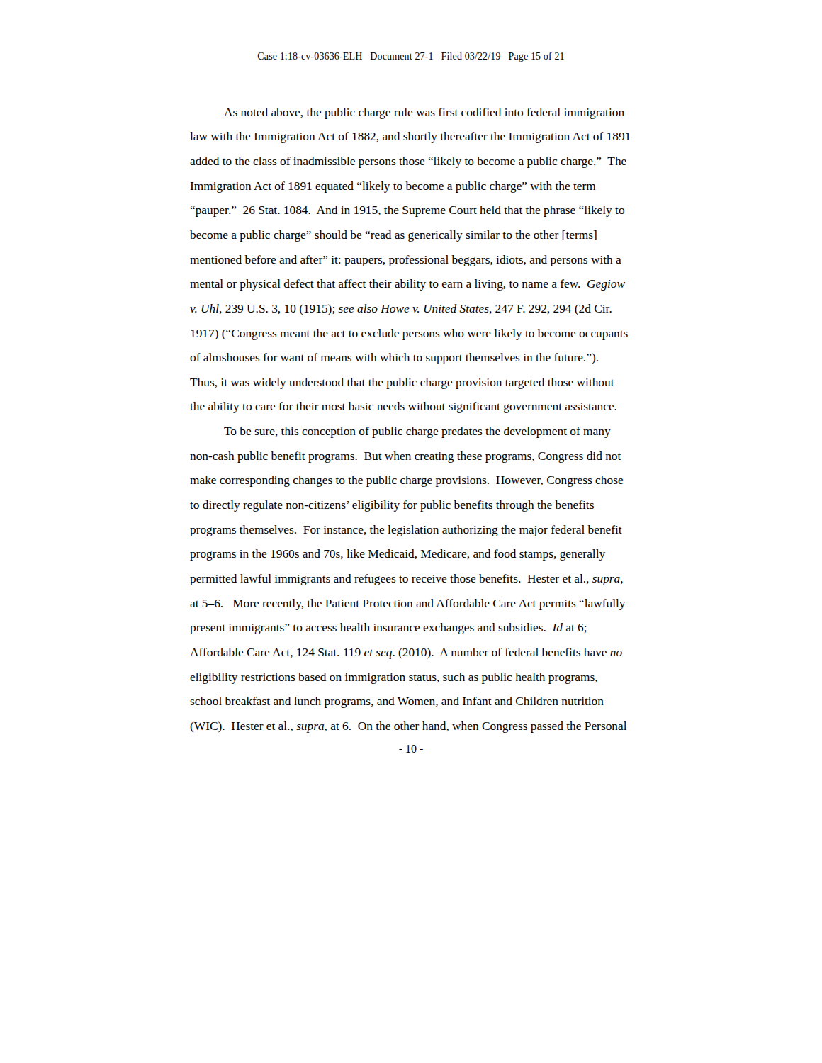Case 1:18-cv-03636-ELH Document 27-1 Filed 03/22/19 Page 15 of 21
As noted above, the public charge rule was first codified into federal immigration law with the Immigration Act of 1882, and shortly thereafter the Immigration Act of 1891 added to the class of inadmissible persons those “likely to become a public charge.” The Immigration Act of 1891 equated “likely to become a public charge” with the term “pauper.” 26 Stat. 1084. And in 1915, the Supreme Court held that the phrase “likely to become a public charge” should be “read as generically similar to the other [terms] mentioned before and after” it: paupers, professional beggars, idiots, and persons with a mental or physical defect that affect their ability to earn a living, to name a few. Gegiow v. Uhl, 239 U.S. 3, 10 (1915); see also Howe v. United States, 247 F. 292, 294 (2d Cir. 1917) (“Congress meant the act to exclude persons who were likely to become occupants of almshouses for want of means with which to support themselves in the future.”). Thus, it was widely understood that the public charge provision targeted those without the ability to care for their most basic needs without significant government assistance.
To be sure, this conception of public charge predates the development of many non-cash public benefit programs. But when creating these programs, Congress did not make corresponding changes to the public charge provisions. However, Congress chose to directly regulate non-citizens’ eligibility for public benefits through the benefits programs themselves. For instance, the legislation authorizing the major federal benefit programs in the 1960s and 70s, like Medicaid, Medicare, and food stamps, generally permitted lawful immigrants and refugees to receive those benefits. Hester et al., supra, at 5–6. More recently, the Patient Protection and Affordable Care Act permits “lawfully present immigrants” to access health insurance exchanges and subsidies. Id at 6; Affordable Care Act, 124 Stat. 119 et seq. (2010). A number of federal benefits have no eligibility restrictions based on immigration status, such as public health programs, school breakfast and lunch programs, and Women, and Infant and Children nutrition (WIC). Hester et al., supra, at 6. On the other hand, when Congress passed the Personal
- 10 -